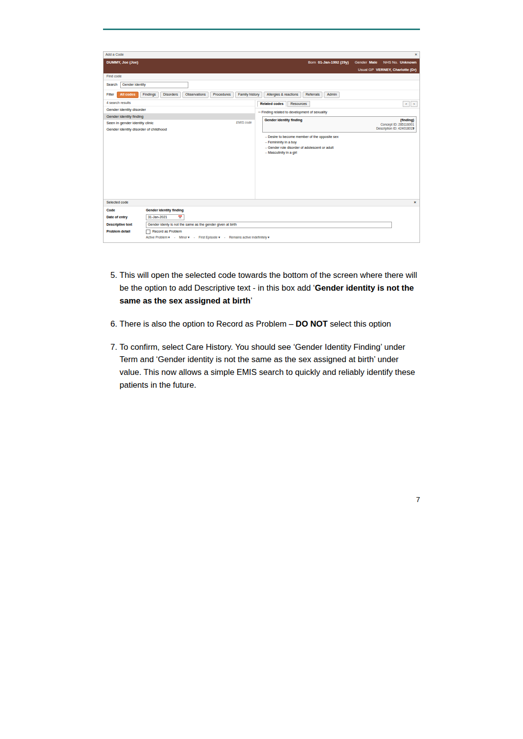Add a Code ✕
DUMMY, Joe (Joe) Born 01-Jan-1992 (29y) Gender Male NHS No. Unknown
Usual GP VERNEY, Charlotte (Dr)
Find code
Search Gender identity
Filter All codes Findings Disorders Observations Procedures Family history Allergies & reactions Referrals Admin
4 search results
Gender identity disorder
Gender identity finding
Seen in gender identity clinic EMIS code
Gender identity disorder of childhood
Related codes Resources
<>
─ Finding related to development of sexuality
Gender identity finding (finding)
Concept ID: 285116001
Description ID: 424018015
▼
Desire to become member of the opposite sex
Femininity in a boy
Gender role disorder of adolescent or adult
Masculinity in a girl
Selected code ✕
Code Gender identity finding
Date of entry 31-Jan-2021📅
Descriptive text Gender identy is not the same as the gender given at birth
Problem detail Record as Problem
Active Problem ▾ - Minor ▾ - First Episode ▾ - Remains active indefinitely ▾
This will open the selected code towards the bottom of the screen where there will be the option to add Descriptive text - in this box add ‘Gender identity is not the same as the sex assigned at birth’
There is also the option to Record as Problem – DO NOT select this option
To confirm, select Care History. You should see ‘Gender Identity Finding’ under Term and ‘Gender identity is not the same as the sex assigned at birth’ under value. This now allows a simple EMIS search to quickly and reliably identify these patients in the future.
7